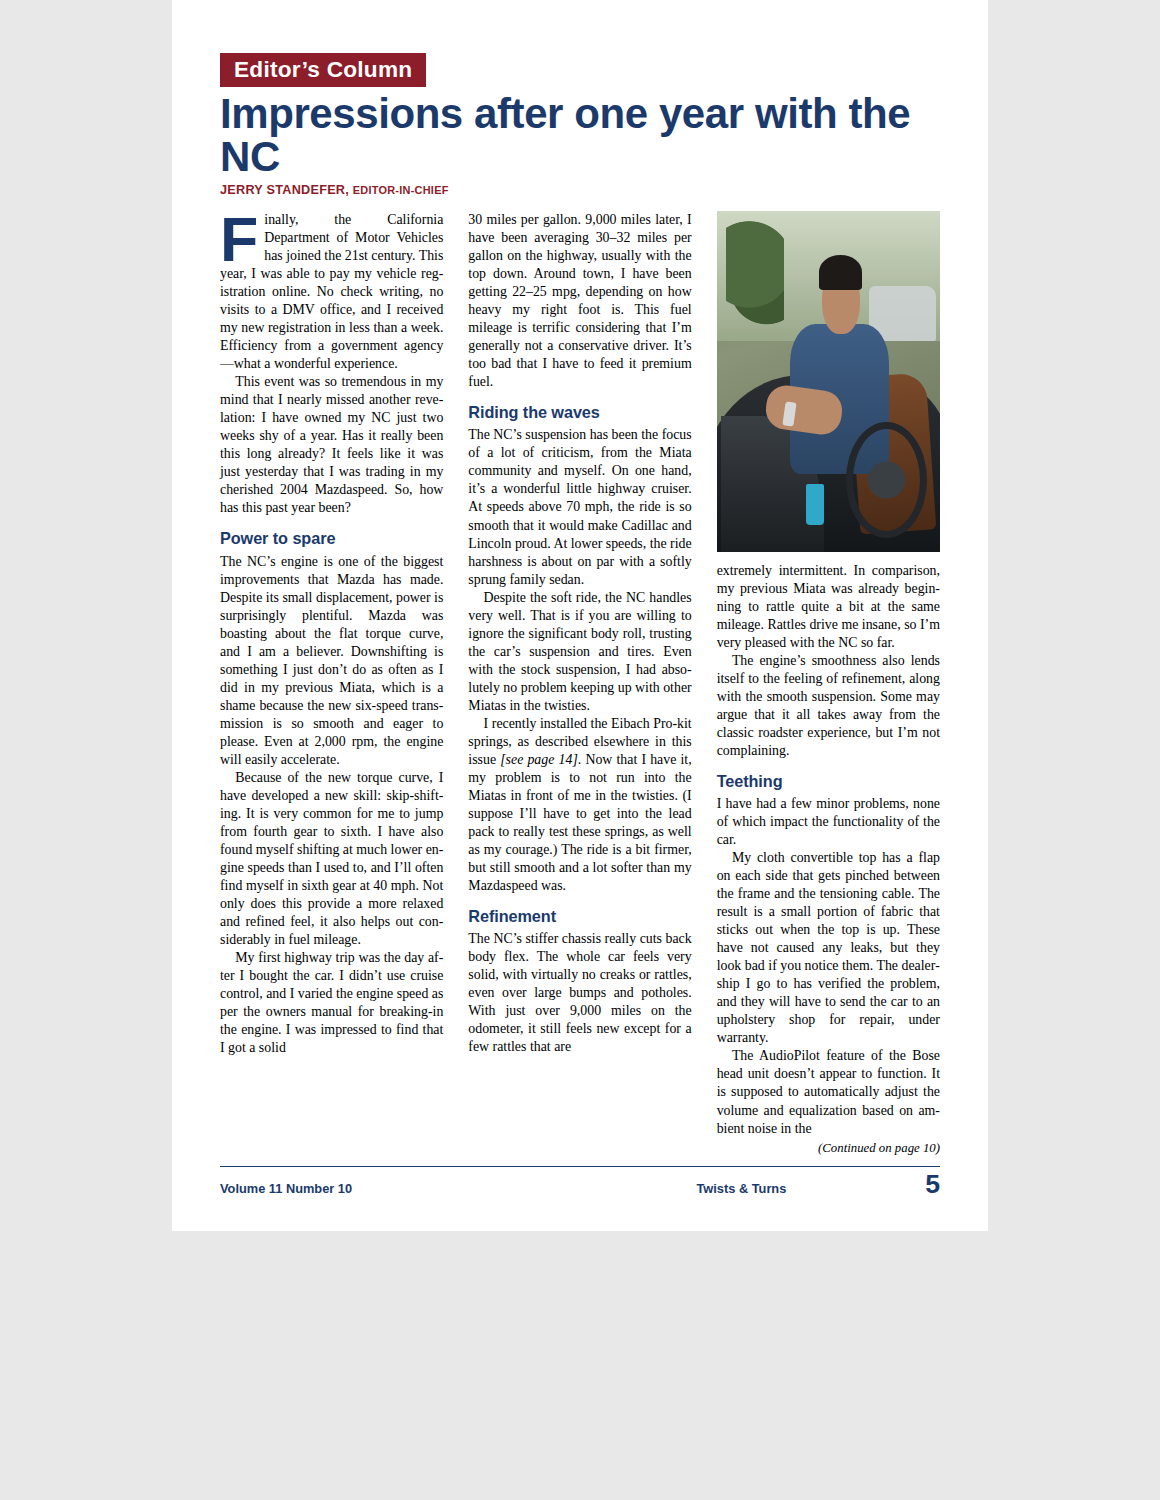Editor’s Column
Impressions after one year with the NC
Jerry Standefer, Editor-In-Chief
Finally, the California Department of Motor Vehicles has joined the 21st century. This year, I was able to pay my vehicle registration online. No check writing, no visits to a DMV office, and I received my new registration in less than a week. Efficiency from a government agency—what a wonderful experience.
This event was so tremendous in my mind that I nearly missed another revelation: I have owned my NC just two weeks shy of a year. Has it really been this long already? It feels like it was just yesterday that I was trading in my cherished 2004 Mazdaspeed. So, how has this past year been?
Power to spare
The NC’s engine is one of the biggest improvements that Mazda has made. Despite its small displacement, power is surprisingly plentiful. Mazda was boasting about the flat torque curve, and I am a believer. Downshifting is something I just don’t do as often as I did in my previous Miata, which is a shame because the new six-speed transmission is so smooth and eager to please. Even at 2,000 rpm, the engine will easily accelerate.
Because of the new torque curve, I have developed a new skill: skip-shifting. It is very common for me to jump from fourth gear to sixth. I have also found myself shifting at much lower engine speeds than I used to, and I’ll often find myself in sixth gear at 40 mph. Not only does this provide a more relaxed and refined feel, it also helps out considerably in fuel mileage.
My first highway trip was the day after I bought the car. I didn’t use cruise control, and I varied the engine speed as per the owners manual for breaking-in the engine. I was impressed to find that I got a solid
30 miles per gallon. 9,000 miles later, I have been averaging 30–32 miles per gallon on the highway, usually with the top down. Around town, I have been getting 22–25 mpg, depending on how heavy my right foot is. This fuel mileage is terrific considering that I’m generally not a conservative driver. It’s too bad that I have to feed it premium fuel.
Riding the waves
The NC’s suspension has been the focus of a lot of criticism, from the Miata community and myself. On one hand, it’s a wonderful little highway cruiser. At speeds above 70 mph, the ride is so smooth that it would make Cadillac and Lincoln proud. At lower speeds, the ride harshness is about on par with a softly sprung family sedan.
Despite the soft ride, the NC handles very well. That is if you are willing to ignore the significant body roll, trusting the car’s suspension and tires. Even with the stock suspension, I had absolutely no problem keeping up with other Miatas in the twisties.
I recently installed the Eibach Pro-kit springs, as described elsewhere in this issue [see page 14]. Now that I have it, my problem is to not run into the Miatas in front of me in the twisties. (I suppose I’ll have to get into the lead pack to really test these springs, as well as my courage.) The ride is a bit firmer, but still smooth and a lot softer than my Mazdaspeed was.
Refinement
The NC’s stiffer chassis really cuts back body flex. The whole car feels very solid, with virtually no creaks or rattles, even over large bumps and potholes. With just over 9,000 miles on the odometer, it still feels new except for a few rattles that are
extremely intermittent. In comparison, my previous Miata was already beginning to rattle quite a bit at the same mileage. Rattles drive me insane, so I’m very pleased with the NC so far.
The engine’s smoothness also lends itself to the feeling of refinement, along with the smooth suspension. Some may argue that it all takes away from the classic roadster experience, but I’m not complaining.
Teething
I have had a few minor problems, none of which impact the functionality of the car.
My cloth convertible top has a flap on each side that gets pinched between the frame and the tensioning cable. The result is a small portion of fabric that sticks out when the top is up. These have not caused any leaks, but they look bad if you notice them. The dealership I go to has verified the problem, and they will have to send the car to an upholstery shop for repair, under warranty.
The AudioPilot feature of the Bose head unit doesn’t appear to function. It is supposed to automatically adjust the volume and equalization based on ambient noise in the
(Continued on page 10)
Volume 11 Number 10
Twists & Turns
5